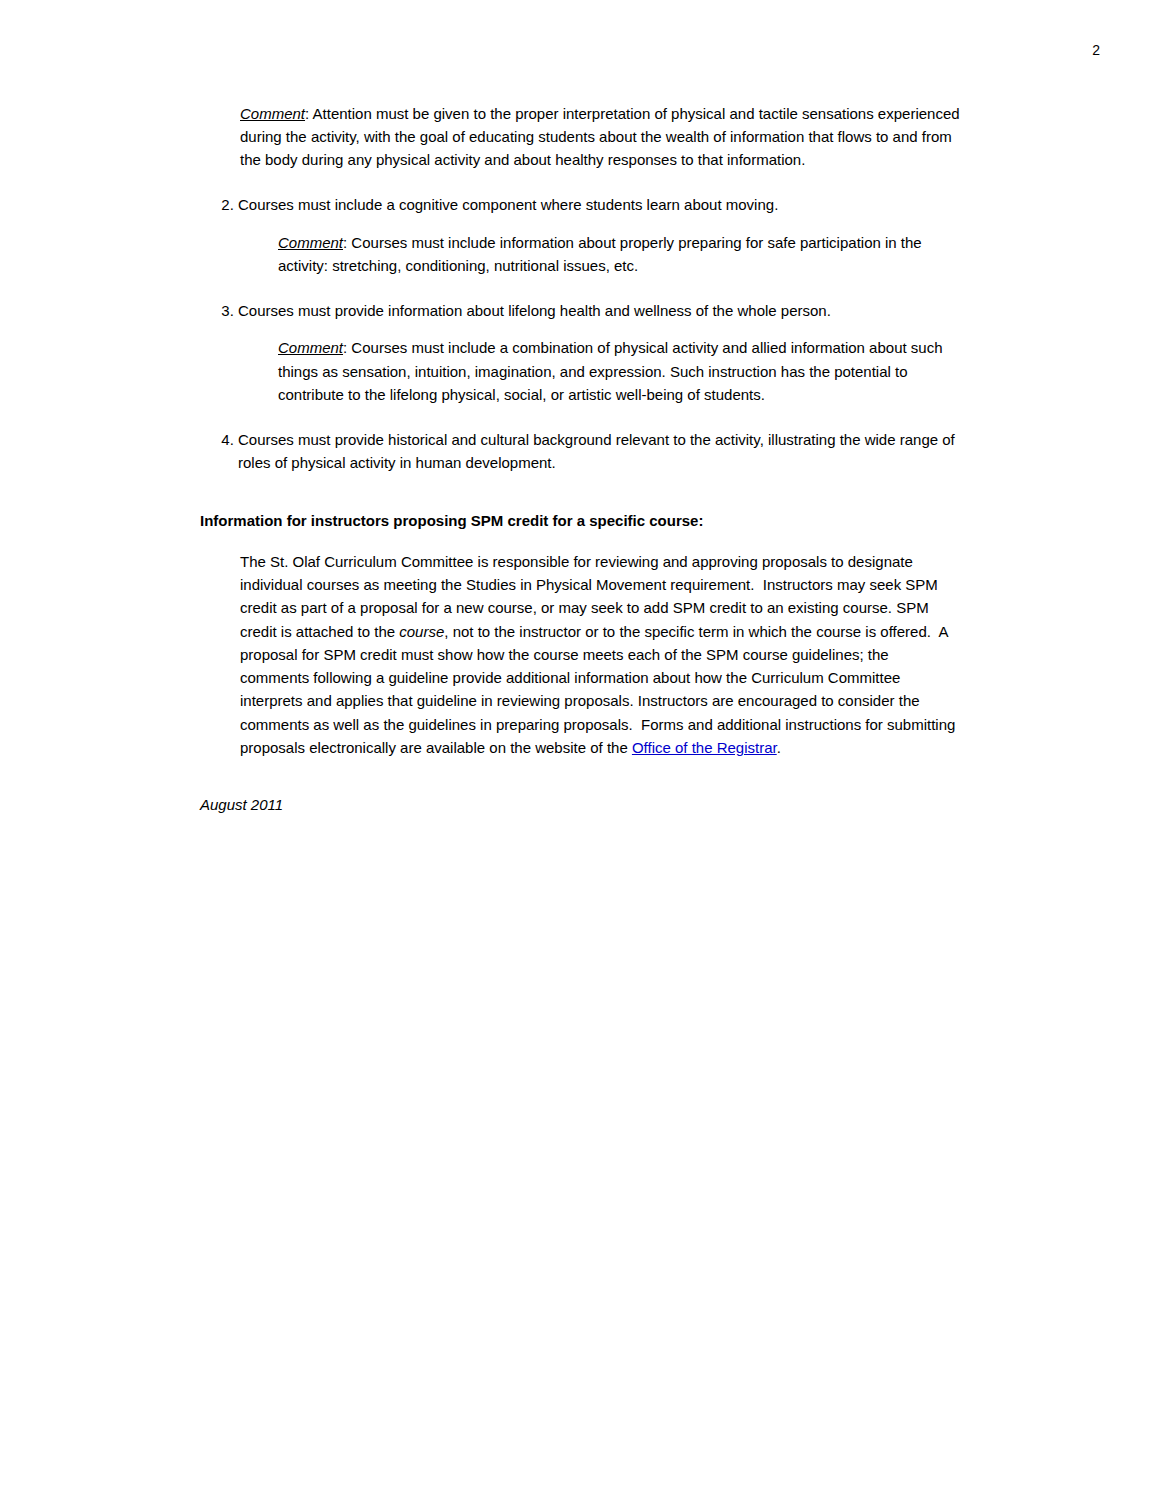2
Comment: Attention must be given to the proper interpretation of physical and tactile sensations experienced during the activity, with the goal of educating students about the wealth of information that flows to and from the body during any physical activity and about healthy responses to that information.
Courses must include a cognitive component where students learn about moving.
Comment: Courses must include information about properly preparing for safe participation in the activity: stretching, conditioning, nutritional issues, etc.
Courses must provide information about lifelong health and wellness of the whole person.
Comment: Courses must include a combination of physical activity and allied information about such things as sensation, intuition, imagination, and expression. Such instruction has the potential to contribute to the lifelong physical, social, or artistic well-being of students.
Courses must provide historical and cultural background relevant to the activity, illustrating the wide range of roles of physical activity in human development.
Information for instructors proposing SPM credit for a specific course:
The St. Olaf Curriculum Committee is responsible for reviewing and approving proposals to designate individual courses as meeting the Studies in Physical Movement requirement. Instructors may seek SPM credit as part of a proposal for a new course, or may seek to add SPM credit to an existing course. SPM credit is attached to the course, not to the instructor or to the specific term in which the course is offered. A proposal for SPM credit must show how the course meets each of the SPM course guidelines; the comments following a guideline provide additional information about how the Curriculum Committee interprets and applies that guideline in reviewing proposals. Instructors are encouraged to consider the comments as well as the guidelines in preparing proposals. Forms and additional instructions for submitting proposals electronically are available on the website of the Office of the Registrar.
August 2011